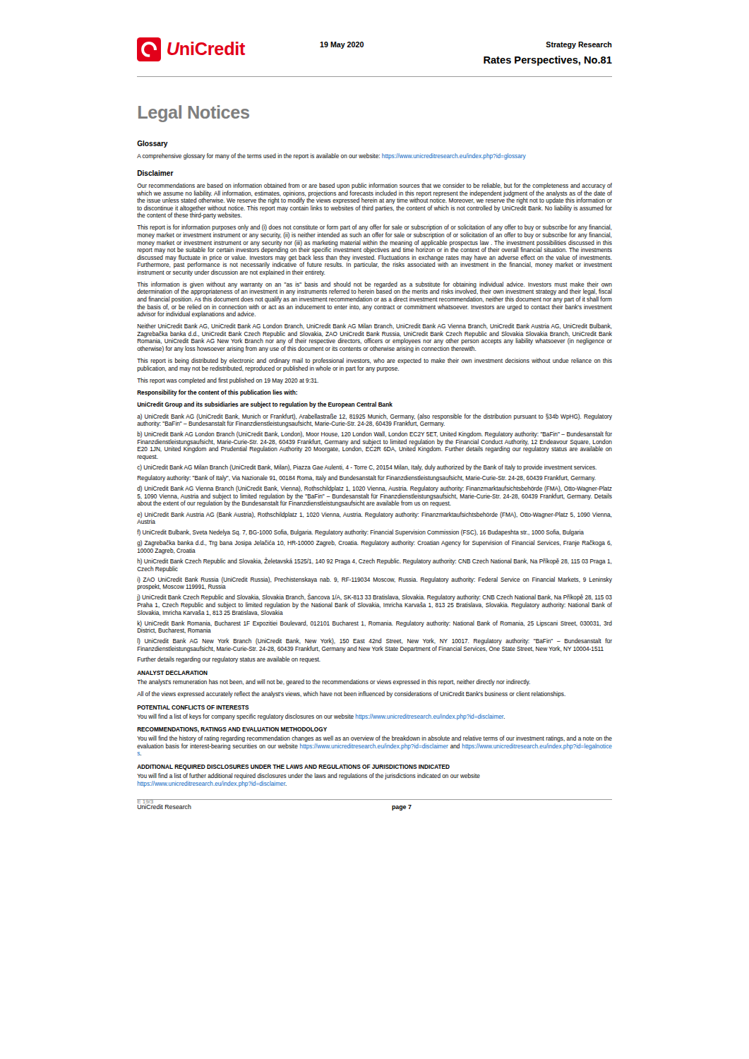UniCredit
19 May 2020
Strategy Research
Rates Perspectives, No.81
Legal Notices
Glossary
A comprehensive glossary for many of the terms used in the report is available on our website: https://www.unicreditresearch.eu/index.php?id=glossary
Disclaimer
Our recommendations are based on information obtained from or are based upon public information sources that we consider to be reliable, but for the completeness and accuracy of which we assume no liability. All information, estimates, opinions, projections and forecasts included in this report represent the independent judgment of the analysts as of the date of the issue unless stated otherwise. We reserve the right to modify the views expressed herein at any time without notice. Moreover, we reserve the right not to update this information or to discontinue it altogether without notice. This report may contain links to websites of third parties, the content of which is not controlled by UniCredit Bank. No liability is assumed for the content of these third-party websites.
This report is for information purposes only and (i) does not constitute or form part of any offer for sale or subscription of or solicitation of any offer to buy or subscribe for any financial, money market or investment instrument or any security, (ii) is neither intended as such an offer for sale or subscription of or solicitation of an offer to buy or subscribe for any financial, money market or investment instrument or any security nor (iii) as marketing material within the meaning of applicable prospectus law . The investment possibilities discussed in this report may not be suitable for certain investors depending on their specific investment objectives and time horizon or in the context of their overall financial situation. The investments discussed may fluctuate in price or value. Investors may get back less than they invested. Fluctuations in exchange rates may have an adverse effect on the value of investments. Furthermore, past performance is not necessarily indicative of future results. In particular, the risks associated with an investment in the financial, money market or investment instrument or security under discussion are not explained in their entirety.
This information is given without any warranty on an "as is" basis and should not be regarded as a substitute for obtaining individual advice. Investors must make their own determination of the appropriateness of an investment in any instruments referred to herein based on the merits and risks involved, their own investment strategy and their legal, fiscal and financial position. As this document does not qualify as an investment recommendation or as a direct investment recommendation, neither this document nor any part of it shall form the basis of, or be relied on in connection with or act as an inducement to enter into, any contract or commitment whatsoever. Investors are urged to contact their bank's investment advisor for individual explanations and advice.
Neither UniCredit Bank AG, UniCredit Bank AG London Branch, UniCredit Bank AG Milan Branch, UniCredit Bank AG Vienna Branch, UniCredit Bank Austria AG, UniCredit Bulbank, Zagrebačka banka d.d., UniCredit Bank Czech Republic and Slovakia, ZAO UniCredit Bank Russia, UniCredit Bank Czech Republic and Slovakia Slovakia Branch, UniCredit Bank Romania, UniCredit Bank AG New York Branch nor any of their respective directors, officers or employees nor any other person accepts any liability whatsoever (in negligence or otherwise) for any loss howsoever arising from any use of this document or its contents or otherwise arising in connection therewith.
This report is being distributed by electronic and ordinary mail to professional investors, who are expected to make their own investment decisions without undue reliance on this publication, and may not be redistributed, reproduced or published in whole or in part for any purpose.
This report was completed and first published on 19 May 2020 at 9:31.
Responsibility for the content of this publication lies with:
UniCredit Group and its subsidiaries are subject to regulation by the European Central Bank
a) UniCredit Bank AG (UniCredit Bank, Munich or Frankfurt), Arabellastraße 12, 81925 Munich, Germany, (also responsible for the distribution pursuant to §34b WpHG). Regulatory authority: "BaFin" – Bundesanstalt für Finanzdienstleistungsaufsicht, Marie-Curie-Str. 24-28, 60439 Frankfurt, Germany.
b) UniCredit Bank AG London Branch (UniCredit Bank, London), Moor House, 120 London Wall, London EC2Y 5ET, United Kingdom. Regulatory authority: "BaFin" – Bundesanstalt für Finanzdienstleistungsaufsicht, Marie-Curie-Str. 24-28, 60439 Frankfurt, Germany and subject to limited regulation by the Financial Conduct Authority, 12 Endeavour Square, London E20 1JN, United Kingdom and Prudential Regulation Authority 20 Moorgate, London, EC2R 6DA, United Kingdom. Further details regarding our regulatory status are available on request.
c) UniCredit Bank AG Milan Branch (UniCredit Bank, Milan), Piazza Gae Aulenti, 4 - Torre C, 20154 Milan, Italy, duly authorized by the Bank of Italy to provide investment services.
Regulatory authority: "Bank of Italy", Via Nazionale 91, 00184 Roma, Italy and Bundesanstalt für Finanzdienstleistungsaufsicht, Marie-Curie-Str. 24-28, 60439 Frankfurt, Germany.
d) UniCredit Bank AG Vienna Branch (UniCredit Bank, Vienna), Rothschildplatz 1, 1020 Vienna, Austria. Regulatory authority: Finanzmarktaufsichtsbehörde (FMA), Otto-Wagner-Platz 5, 1090 Vienna, Austria and subject to limited regulation by the "BaFin" – Bundesanstalt für Finanzdienstleistungsaufsicht, Marie-Curie-Str. 24-28, 60439 Frankfurt, Germany. Details about the extent of our regulation by the Bundesanstalt für Finanzdienstleistungsaufsicht are available from us on request.
e) UniCredit Bank Austria AG (Bank Austria), Rothschildplatz 1, 1020 Vienna, Austria. Regulatory authority: Finanzmarktaufsichtsbehörde (FMA), Otto-Wagner-Platz 5, 1090 Vienna, Austria
f) UniCredit Bulbank, Sveta Nedelya Sq. 7, BG-1000 Sofia, Bulgaria. Regulatory authority: Financial Supervision Commission (FSC), 16 Budapeshta str., 1000 Sofia, Bulgaria
g) Zagrebačka banka d.d., Trg bana Josipa Jelačića 10, HR-10000 Zagreb, Croatia. Regulatory authority: Croatian Agency for Supervision of Financial Services, Franje Račkoga 6, 10000 Zagreb, Croatia
h) UniCredit Bank Czech Republic and Slovakia, Želetavská 1525/1, 140 92 Praga 4, Czech Republic. Regulatory authority: CNB Czech National Bank, Na Příkopě 28, 115 03 Praga 1, Czech Republic
i) ZAO UniCredit Bank Russia (UniCredit Russia), Prechistenskaya nab. 9, RF-119034 Moscow, Russia. Regulatory authority: Federal Service on Financial Markets, 9 Leninsky prospekt, Moscow 119991, Russia
j) UniCredit Bank Czech Republic and Slovakia, Slovakia Branch, Šancova 1/A, SK-813 33 Bratislava, Slovakia. Regulatory authority: CNB Czech National Bank, Na Příkopě 28, 115 03 Praha 1, Czech Republic and subject to limited regulation by the National Bank of Slovakia, Imricha Karvaša 1, 813 25 Bratislava, Slovakia. Regulatory authority: National Bank of Slovakia, Imricha Karvaša 1, 813 25 Bratislava, Slovakia
k) UniCredit Bank Romania, Bucharest 1F Expozitiei Boulevard, 012101 Bucharest 1, Romania. Regulatory authority: National Bank of Romania, 25 Lipscani Street, 030031, 3rd District, Bucharest, Romania
l) UniCredit Bank AG New York Branch (UniCredit Bank, New York), 150 East 42nd Street, New York, NY 10017. Regulatory authority: "BaFin" – Bundesanstalt für Finanzdienstleistungsaufsicht, Marie-Curie-Str. 24-28, 60439 Frankfurt, Germany and New York State Department of Financial Services, One State Street, New York, NY 10004-1511
Further details regarding our regulatory status are available on request.
ANALYST DECLARATION
The analyst's remuneration has not been, and will not be, geared to the recommendations or views expressed in this report, neither directly nor indirectly.
All of the views expressed accurately reflect the analyst's views, which have not been influenced by considerations of UniCredit Bank's business or client relationships.
POTENTIAL CONFLICTS OF INTERESTS
You will find a list of keys for company specific regulatory disclosures on our website https://www.unicreditresearch.eu/index.php?id=disclaimer.
RECOMMENDATIONS, RATINGS AND EVALUATION METHODOLOGY
You will find the history of rating regarding recommendation changes as well as an overview of the breakdown in absolute and relative terms of our investment ratings, and a note on the evaluation basis for interest-bearing securities on our website https://www.unicreditresearch.eu/index.php?id=disclaimer and https://www.unicreditresearch.eu/index.php?id=legalnotices.
ADDITIONAL REQUIRED DISCLOSURES UNDER THE LAWS AND REGULATIONS OF JURISDICTIONS INDICATED
You will find a list of further additional required disclosures under the laws and regulations of the jurisdictions indicated on our website
https://www.unicreditresearch.eu/index.php?id=disclaimer.
E 19/3
UniCredit Research
page 7